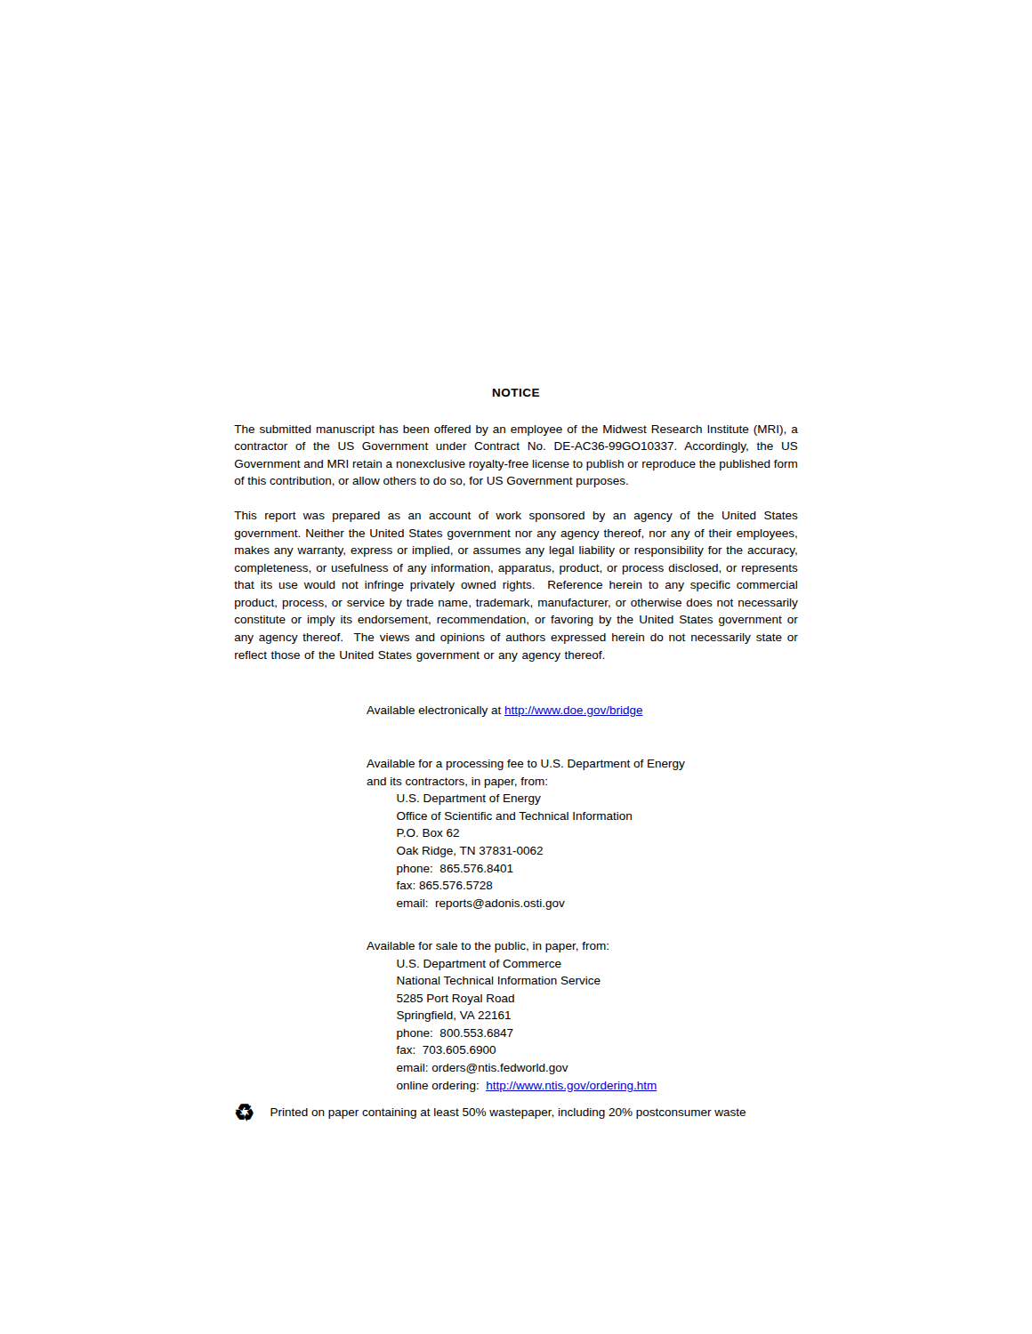NOTICE
The submitted manuscript has been offered by an employee of the Midwest Research Institute (MRI), a contractor of the US Government under Contract No. DE-AC36-99GO10337. Accordingly, the US Government and MRI retain a nonexclusive royalty-free license to publish or reproduce the published form of this contribution, or allow others to do so, for US Government purposes.
This report was prepared as an account of work sponsored by an agency of the United States government. Neither the United States government nor any agency thereof, nor any of their employees, makes any warranty, express or implied, or assumes any legal liability or responsibility for the accuracy, completeness, or usefulness of any information, apparatus, product, or process disclosed, or represents that its use would not infringe privately owned rights. Reference herein to any specific commercial product, process, or service by trade name, trademark, manufacturer, or otherwise does not necessarily constitute or imply its endorsement, recommendation, or favoring by the United States government or any agency thereof. The views and opinions of authors expressed herein do not necessarily state or reflect those of the United States government or any agency thereof.
Available electronically at http://www.doe.gov/bridge
Available for a processing fee to U.S. Department of Energy
and its contractors, in paper, from:
U.S. Department of Energy
Office of Scientific and Technical Information
P.O. Box 62
Oak Ridge, TN 37831-0062
phone: 865.576.8401
fax: 865.576.5728
email: reports@adonis.osti.gov
Available for sale to the public, in paper, from:
U.S. Department of Commerce
National Technical Information Service
5285 Port Royal Road
Springfield, VA 22161
phone: 800.553.6847
fax: 703.605.6900
email: orders@ntis.fedworld.gov
online ordering: http://www.ntis.gov/ordering.htm
♻ Printed on paper containing at least 50% wastepaper, including 20% postconsumer waste